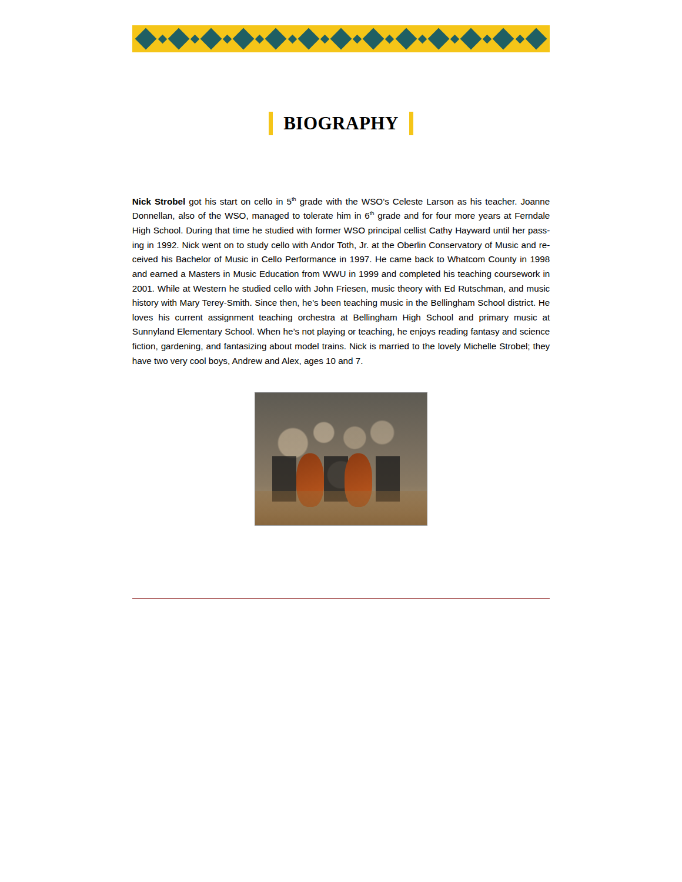BIOGRAPHY
Nick Strobel got his start on cello in 5th grade with the WSO’s Celeste Larson as his teacher. Joanne Donnellan, also of the WSO, managed to tolerate him in 6th grade and for four more years at Ferndale High School. During that time he studied with former WSO principal cellist Cathy Hayward until her passing in 1992. Nick went on to study cello with Andor Toth, Jr. at the Oberlin Conservatory of Music and received his Bachelor of Music in Cello Performance in 1997. He came back to Whatcom County in 1998 and earned a Masters in Music Education from WWU in 1999 and completed his teaching coursework in 2001. While at Western he studied cello with John Friesen, music theory with Ed Rutschman, and music history with Mary Terey-Smith. Since then, he’s been teaching music in the Bellingham School district. He loves his current assignment teaching orchestra at Bellingham High School and primary music at Sunnyland Elementary School. When he’s not playing or teaching, he enjoys reading fantasy and science fiction, gardening, and fantasizing about model trains. Nick is married to the lovely Michelle Strobel; they have two very cool boys, Andrew and Alex, ages 10 and 7.